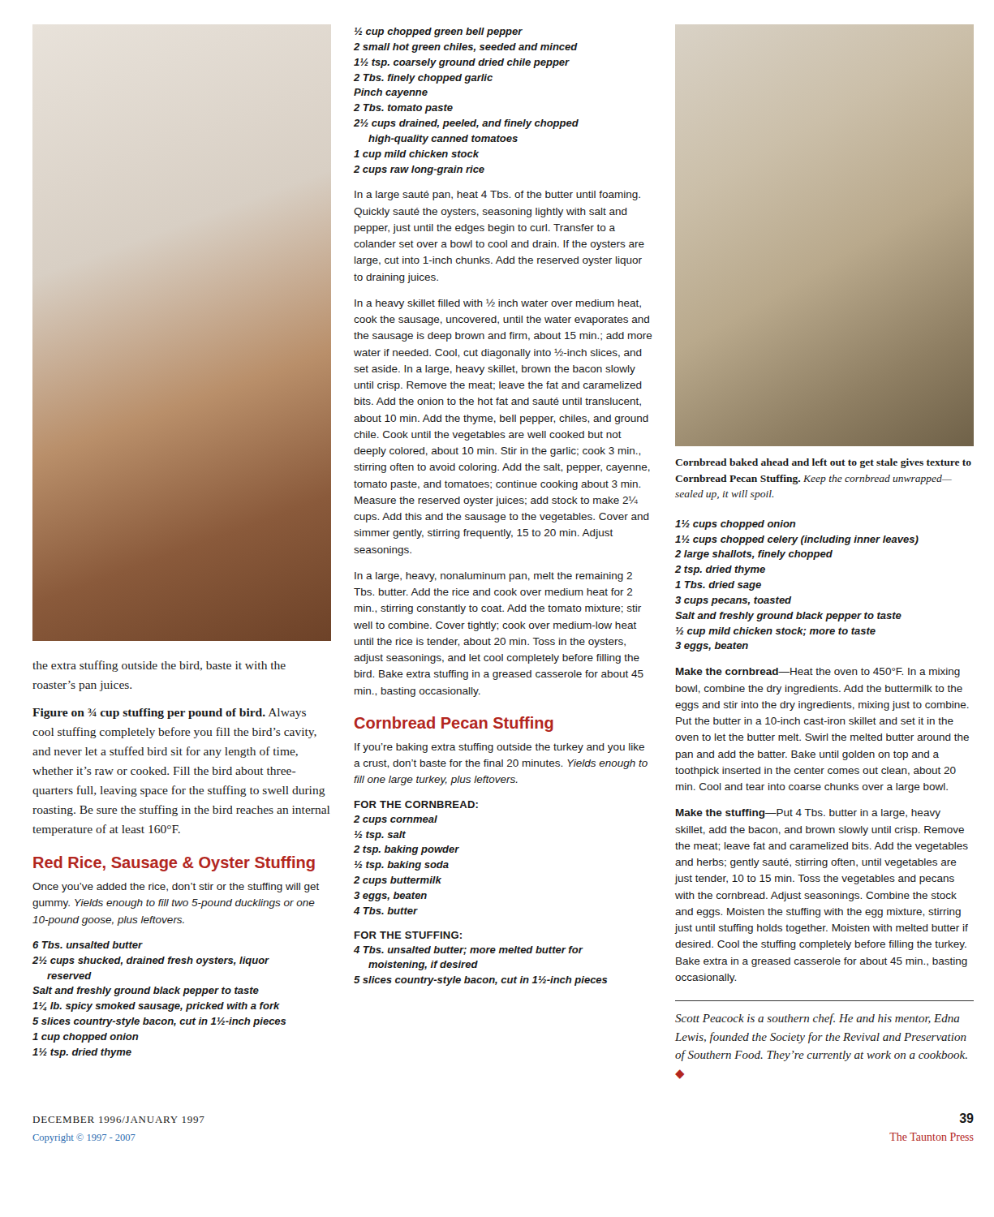the extra stuffing outside the bird, baste it with the roaster’s pan juices.
Figure on ¾ cup stuffing per pound of bird. Always cool stuffing completely before you fill the bird’s cavity, and never let a stuffed bird sit for any length of time, whether it’s raw or cooked. Fill the bird about three-quarters full, leaving space for the stuffing to swell during roasting. Be sure the stuffing in the bird reaches an internal temperature of at least 160°F.
Red Rice, Sausage & Oyster Stuffing
Once you’ve added the rice, don’t stir or the stuffing will get gummy. Yields enough to fill two 5-pound ducklings or one 10-pound goose, plus leftovers.
6 Tbs. unsalted butter
2½ cups shucked, drained fresh oysters, liquor
reserved
Salt and freshly ground black pepper to taste
1¼ lb. spicy smoked sausage, pricked with a fork
5 slices country-style bacon, cut in 1½-inch pieces
1 cup chopped onion
1½ tsp. dried thyme
½ cup chopped green bell pepper
2 small hot green chiles, seeded and minced
1½ tsp. coarsely ground dried chile pepper
2 Tbs. finely chopped garlic
Pinch cayenne
2 Tbs. tomato paste
2½ cups drained, peeled, and finely chopped
high-quality canned tomatoes
1 cup mild chicken stock
2 cups raw long-grain rice
In a large sauté pan, heat 4 Tbs. of the butter until foaming. Quickly sauté the oysters, seasoning lightly with salt and pepper, just until the edges begin to curl. Transfer to a colander set over a bowl to cool and drain. If the oysters are large, cut into 1-inch chunks. Add the reserved oyster liquor to draining juices.
In a heavy skillet filled with ½ inch water over medium heat, cook the sausage, uncovered, until the water evaporates and the sausage is deep brown and firm, about 15 min.; add more water if needed. Cool, cut diagonally into ½-inch slices, and set aside. In a large, heavy skillet, brown the bacon slowly until crisp. Remove the meat; leave the fat and caramelized bits. Add the onion to the hot fat and sauté until translucent, about 10 min. Add the thyme, bell pepper, chiles, and ground chile. Cook until the vegetables are well cooked but not deeply colored, about 10 min. Stir in the garlic; cook 3 min., stirring often to avoid coloring. Add the salt, pepper, cayenne, tomato paste, and tomatoes; continue cooking about 3 min. Measure the reserved oyster juices; add stock to make 2¼ cups. Add this and the sausage to the vegetables. Cover and simmer gently, stirring frequently, 15 to 20 min. Adjust seasonings.
In a large, heavy, nonaluminum pan, melt the remaining 2 Tbs. butter. Add the rice and cook over medium heat for 2 min., stirring constantly to coat. Add the tomato mixture; stir well to combine. Cover tightly; cook over medium-low heat until the rice is tender, about 20 min. Toss in the oysters, adjust seasonings, and let cool completely before filling the bird. Bake extra stuffing in a greased casserole for about 45 min., basting occasionally.
Cornbread Pecan Stuffing
If you’re baking extra stuffing outside the turkey and you like a crust, don’t baste for the final 20 minutes. Yields enough to fill one large turkey, plus leftovers.
FOR THE CORNBREAD:
2 cups cornmeal
½ tsp. salt
2 tsp. baking powder
½ tsp. baking soda
2 cups buttermilk
3 eggs, beaten
4 Tbs. butter
FOR THE STUFFING:
4 Tbs. unsalted butter; more melted butter for
moistening, if desired
5 slices country-style bacon, cut in 1½-inch pieces
Cornbread baked ahead and left out to get stale gives texture to Cornbread Pecan Stuffing. Keep the cornbread unwrapped—sealed up, it will spoil.
1½ cups chopped onion
1½ cups chopped celery (including inner leaves)
2 large shallots, finely chopped
2 tsp. dried thyme
1 Tbs. dried sage
3 cups pecans, toasted
Salt and freshly ground black pepper to taste
½ cup mild chicken stock; more to taste
3 eggs, beaten
Make the cornbread—Heat the oven to 450°F. In a mixing bowl, combine the dry ingredients. Add the buttermilk to the eggs and stir into the dry ingredients, mixing just to combine. Put the butter in a 10-inch cast-iron skillet and set it in the oven to let the butter melt. Swirl the melted butter around the pan and add the batter. Bake until golden on top and a toothpick inserted in the center comes out clean, about 20 min. Cool and tear into coarse chunks over a large bowl.
Make the stuffing—Put 4 Tbs. butter in a large, heavy skillet, add the bacon, and brown slowly until crisp. Remove the meat; leave fat and caramelized bits. Add the vegetables and herbs; gently sauté, stirring often, until vegetables are just tender, 10 to 15 min. Toss the vegetables and pecans with the cornbread. Adjust seasonings. Combine the stock and eggs. Moisten the stuffing with the egg mixture, stirring just until stuffing holds together. Moisten with melted butter if desired. Cool the stuffing completely before filling the turkey. Bake extra in a greased casserole for about 45 min., basting occasionally.
Scott Peacock is a southern chef. He and his mentor, Edna Lewis, founded the Society for the Revival and Preservation of Southern Food. They’re currently at work on a cookbook. ◆
DECEMBER 1996/JANUARY 1997
39
Copyright © 1997 - 2007
The Taunton Press